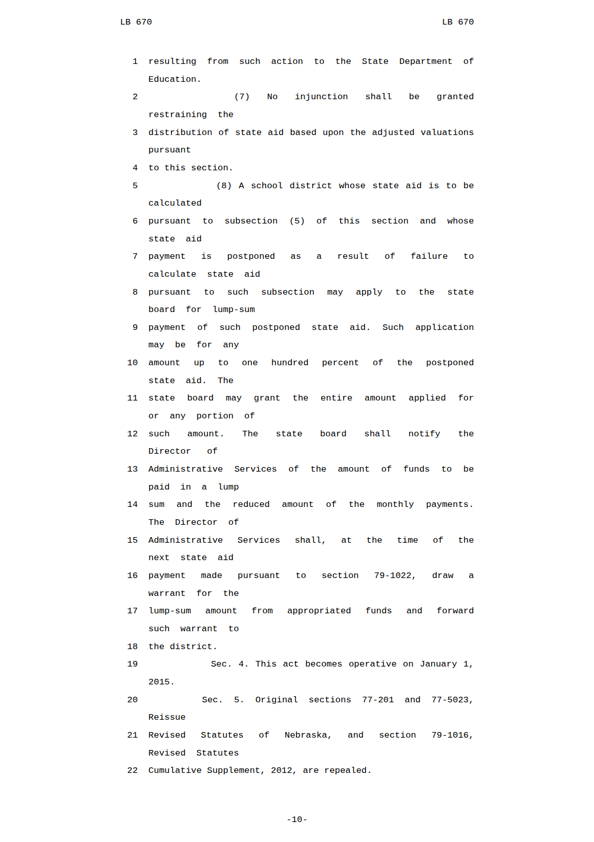LB 670 LB 670
resulting from such action to the State Department of Education.
(7) No injunction shall be granted restraining the
distribution of state aid based upon the adjusted valuations pursuant
to this section.
(8) A school district whose state aid is to be calculated
pursuant to subsection (5) of this section and whose state aid
payment is postponed as a result of failure to calculate state aid
pursuant to such subsection may apply to the state board for lump-sum
payment of such postponed state aid. Such application may be for any
amount up to one hundred percent of the postponed state aid. The
state board may grant the entire amount applied for or any portion of
such amount. The state board shall notify the Director of
Administrative Services of the amount of funds to be paid in a lump
sum and the reduced amount of the monthly payments. The Director of
Administrative Services shall, at the time of the next state aid
payment made pursuant to section 79-1022, draw a warrant for the
lump-sum amount from appropriated funds and forward such warrant to
the district.
Sec. 4. This act becomes operative on January 1, 2015.
Sec. 5. Original sections 77-201 and 77-5023, Reissue
Revised Statutes of Nebraska, and section 79-1016, Revised Statutes
Cumulative Supplement, 2012, are repealed.
-10-